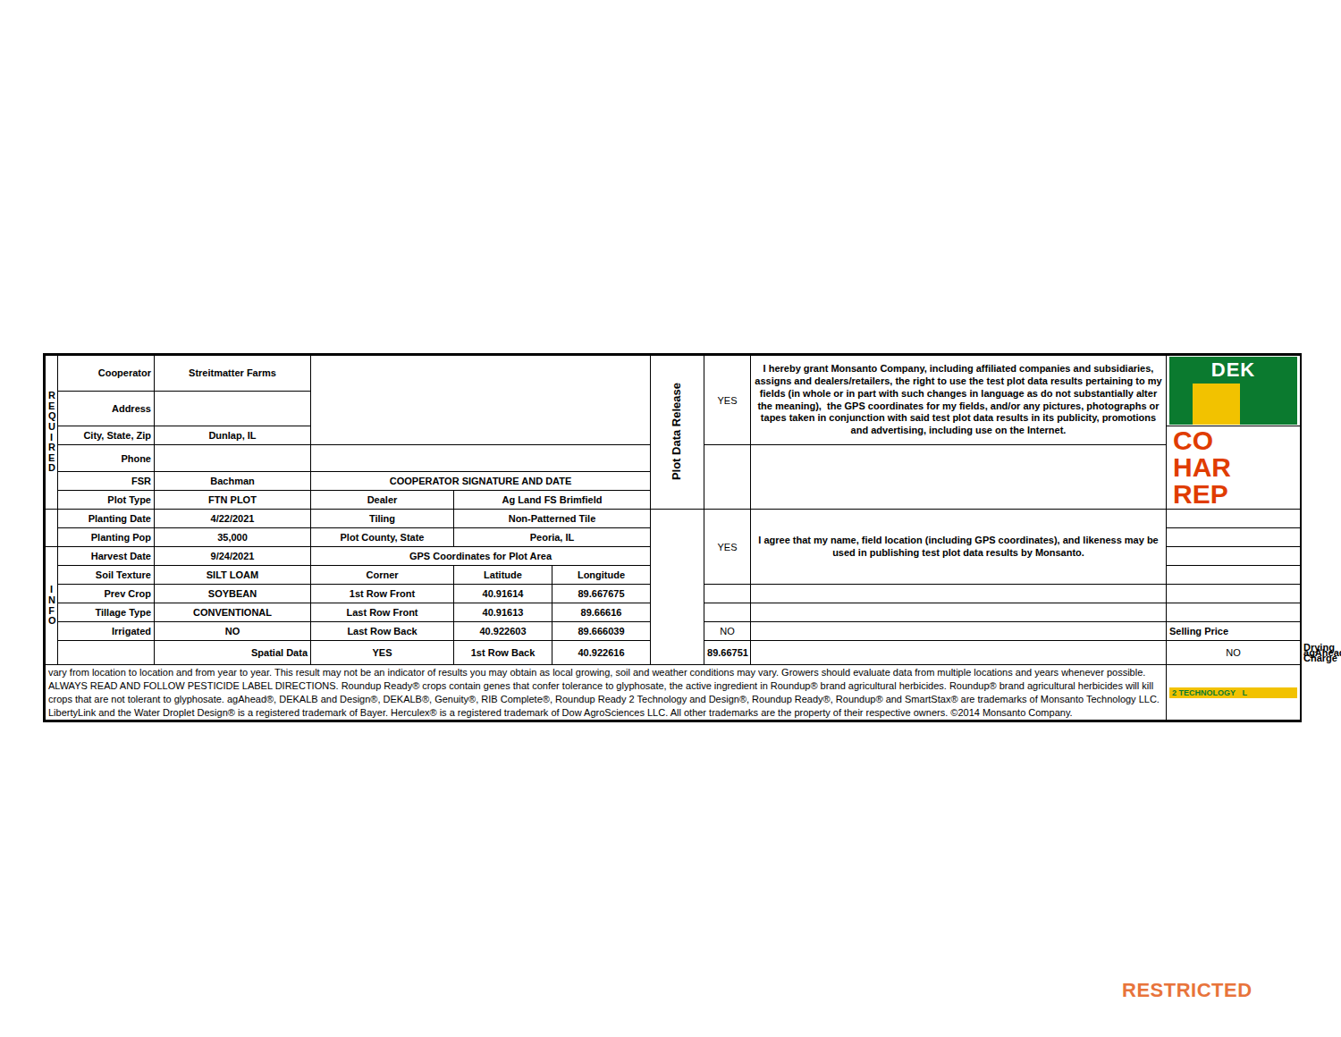| R E Q U I R E D | Cooperator | Streitmatter Farms | | Plot Data Release | YES | I hereby grant Monsanto Company, including affiliated companies and subsidiaries, assigns and dealers/retailers, the right to use the test plot data results pertaining to my fields (in whole or in part with such changes in language as do not substantially alter the meaning), the GPS coordinates for my fields, and/or any pictures, photographs or tapes taken in conjunction with said test plot data results in its publicity, promotions and advertising, including use on the Internet. | DEK |
| Address | |
| City, State, Zip | Dunlap, IL | CO HAR REP |
| Phone | | | | |
| FSR | Bachman | COOPERATOR SIGNATURE AND DATE |
| Plot Type | FTN PLOT | Dealer | Ag Land FS Brimfield |
| | Planting Date | 4/22/2021 | Tiling | Non-Patterned Tile | | YES | I agree that my name, field location (including GPS coordinates), and likeness may be used in publishing test plot data results by Monsanto. | |
| Planting Pop | 35,000 | Plot County, State | Peoria, IL | |
| I N F O | Harvest Date | 9/24/2021 | GPS Coordinates for Plot Area | |
| Soil Texture | SILT LOAM | Corner | Latitude | Longitude | |
| Prev Crop | SOYBEAN | 1st Row Front | 40.91614 | 89.667675 | | | |
| Tillage Type | CONVENTIONAL | Last Row Front | 40.91613 | 89.66616 | | | |
| Irrigated | NO | Last Row Back | 40.922603 | 89.666039 | NO | | Selling Price |
| | Spatial Data | YES | 1st Row Back | 40.922616 | 89.66751 | | NO | agAhead® | Drying Charge |
| vary from location to location and from year to year. This result may not be an indicator of results you may obtain as local growing, soil and weather conditions may vary. Growers should evaluate data from multiple locations and years whenever possible. ALWAYS READ AND FOLLOW PESTICIDE LABEL DIRECTIONS. Roundup Ready® crops contain genes that confer tolerance to glyphosate, the active ingredient in Roundup® brand agricultural herbicides. Roundup® brand agricultural herbicides will kill crops that are not tolerant to glyphosate. agAhead®, DEKALB and Design®, DEKALB®, Genuity®, RIB Complete®, Roundup Ready 2 Technology and Design®, Roundup Ready®, Roundup® and SmartStax® are trademarks of Monsanto Technology LLC. LibertyLink and the Water Droplet Design® is a registered trademark of Bayer. Herculex® is a registered trademark of Dow AgroSciences LLC. All other trademarks are the property of their respective owners. ©2014 Monsanto Company. | 2 TECHNOLOGY L |
RESTRICTED